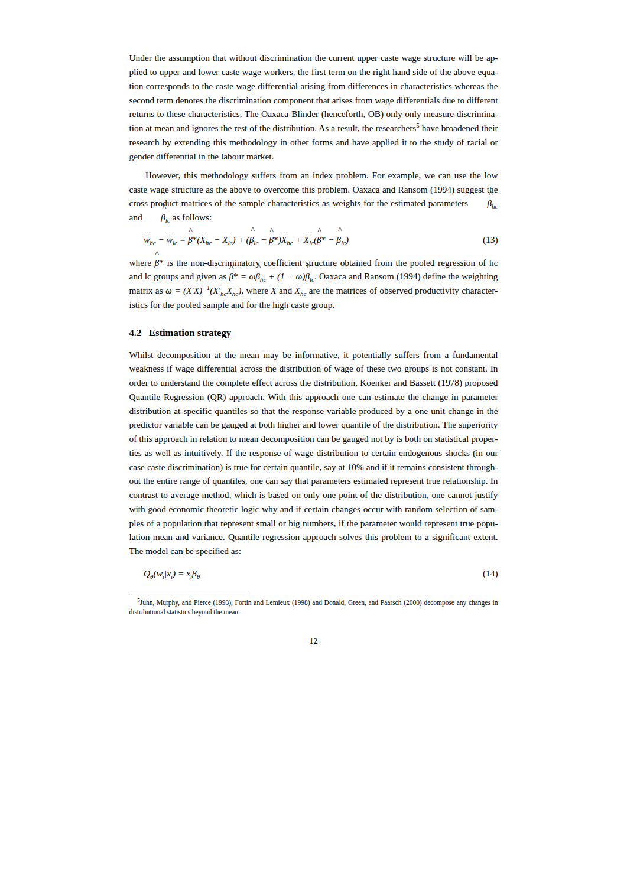Under the assumption that without discrimination the current upper caste wage structure will be applied to upper and lower caste wage workers, the first term on the right hand side of the above equation corresponds to the caste wage differential arising from differences in characteristics whereas the second term denotes the discrimination component that arises from wage differentials due to different returns to these characteristics. The Oaxaca-Blinder (henceforth, OB) only only measure discrimination at mean and ignores the rest of the distribution. As a result, the researchers5 have broadened their research by extending this methodology in other forms and have applied it to the study of racial or gender differential in the labour market.
However, this methodology suffers from an index problem. For example, we can use the low caste wage structure as the above to overcome this problem. Oaxaca and Ransom (1994) suggest the cross product matrices of the sample characteristics as weights for the estimated parameters βhc and βlc as follows:
whc − wlc = β*(Xhc − Xlc) + (βlc − β*)Xhc + Xlc(β* − βlc) (13)
where β* is the non-discriminatory coefficient structure obtained from the pooled regression of hc and lc groups and given as β* = ωβhc + (1 − ω)βlc. Oaxaca and Ransom (1994) define the weighting matrix as ω = (X′X)−1(X′hcXhc), where X and Xhc are the matrices of observed productivity characteristics for the pooled sample and for the high caste group.
4.2 Estimation strategy
Whilst decomposition at the mean may be informative, it potentially suffers from a fundamental weakness if wage differential across the distribution of wage of these two groups is not constant. In order to understand the complete effect across the distribution, Koenker and Bassett (1978) proposed Quantile Regression (QR) approach. With this approach one can estimate the change in parameter distribution at specific quantiles so that the response variable produced by a one unit change in the predictor variable can be gauged at both higher and lower quantile of the distribution. The superiority of this approach in relation to mean decomposition can be gauged not by is both on statistical properties as well as intuitively. If the response of wage distribution to certain endogenous shocks (in our case caste discrimination) is true for certain quantile, say at 10% and if it remains consistent throughout the entire range of quantiles, one can say that parameters estimated represent true relationship. In contrast to average method, which is based on only one point of the distribution, one cannot justify with good economic theoretic logic why and if certain changes occur with random selection of samples of a population that represent small or big numbers, if the parameter would represent true population mean and variance. Quantile regression approach solves this problem to a significant extent. The model can be specified as:
Qθ(wi|xi) = xiβθ (14)
5Juhn, Murphy, and Pierce (1993), Fortin and Lemieux (1998) and Donald, Green, and Paarsch (2000) decompose any changes in distributional statistics beyond the mean.
12